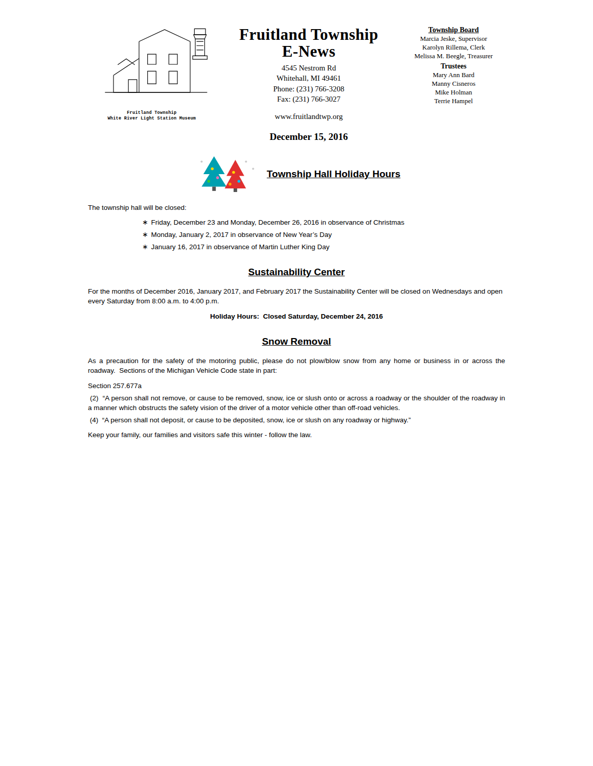Fruitland Township
White River Light Station Museum
Fruitland Township
E-News
4545 Nestrom Rd
Whitehall, MI 49461
Phone: (231) 766-3208
Fax: (231) 766-3027
www.fruitlandtwp.org
December 15, 2016
Township Board
Marcia Jeske, Supervisor
Karolyn Rillema, Clerk
Melissa M. Beegle, Treasurer
Trustees
Mary Ann Bard
Manny Cisneros
Mike Holman
Terrie Hampel
Township Hall Holiday Hours
The township hall will be closed:
Friday, December 23 and Monday, December 26, 2016 in observance of Christmas
Monday, January 2, 2017 in observance of New Year’s Day
January 16, 2017 in observance of Martin Luther King Day
Sustainability Center
For the months of December 2016, January 2017, and February 2017 the Sustainability Center will be closed on Wednesdays and open every Saturday from 8:00 a.m. to 4:00 p.m.
Holiday Hours: Closed Saturday, December 24, 2016
Snow Removal
As a precaution for the safety of the motoring public, please do not plow/blow snow from any home or business in or across the roadway. Sections of the Michigan Vehicle Code state in part:
Section 257.677a
(2) “A person shall not remove, or cause to be removed, snow, ice or slush onto or across a roadway or the shoulder of the roadway in a manner which obstructs the safety vision of the driver of a motor vehicle other than off-road vehicles.
(4) “A person shall not deposit, or cause to be deposited, snow, ice or slush on any roadway or highway.”
Keep your family, our families and visitors safe this winter - follow the law.